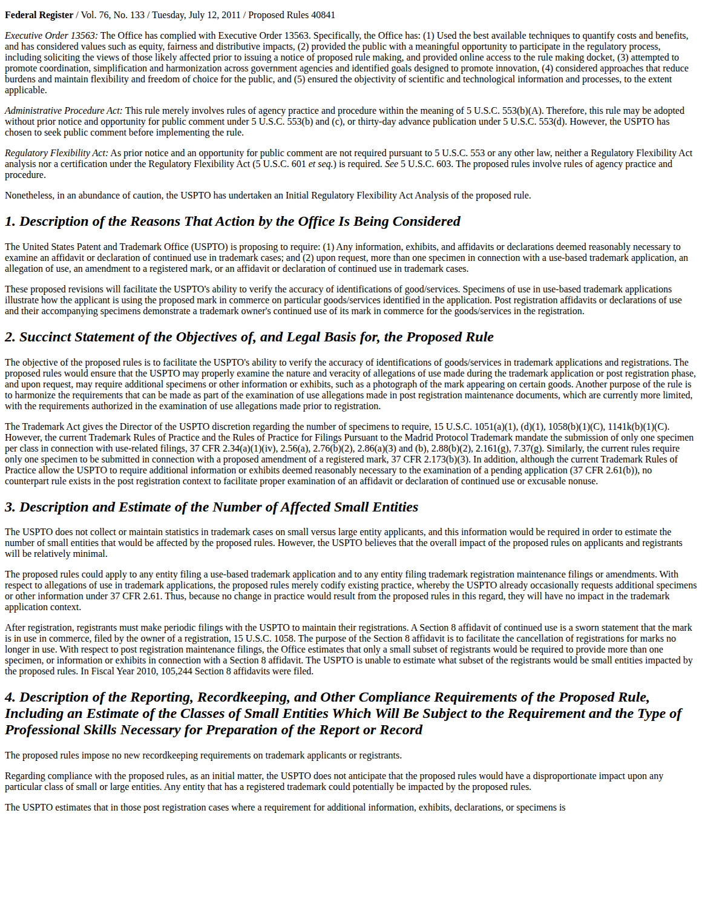Federal Register / Vol. 76, No. 133 / Tuesday, July 12, 2011 / Proposed Rules 40841
Executive Order 13563: The Office has complied with Executive Order 13563. Specifically, the Office has: (1) Used the best available techniques to quantify costs and benefits, and has considered values such as equity, fairness and distributive impacts, (2) provided the public with a meaningful opportunity to participate in the regulatory process, including soliciting the views of those likely affected prior to issuing a notice of proposed rule making, and provided online access to the rule making docket, (3) attempted to promote coordination, simplification and harmonization across government agencies and identified goals designed to promote innovation, (4) considered approaches that reduce burdens and maintain flexibility and freedom of choice for the public, and (5) ensured the objectivity of scientific and technological information and processes, to the extent applicable.
Administrative Procedure Act: This rule merely involves rules of agency practice and procedure within the meaning of 5 U.S.C. 553(b)(A). Therefore, this rule may be adopted without prior notice and opportunity for public comment under 5 U.S.C. 553(b) and (c), or thirty-day advance publication under 5 U.S.C. 553(d). However, the USPTO has chosen to seek public comment before implementing the rule.
Regulatory Flexibility Act: As prior notice and an opportunity for public comment are not required pursuant to 5 U.S.C. 553 or any other law, neither a Regulatory Flexibility Act analysis nor a certification under the Regulatory Flexibility Act (5 U.S.C. 601 et seq.) is required. See 5 U.S.C. 603. The proposed rules involve rules of agency practice and procedure.
Nonetheless, in an abundance of caution, the USPTO has undertaken an Initial Regulatory Flexibility Act Analysis of the proposed rule.
1. Description of the Reasons That Action by the Office Is Being Considered
The United States Patent and Trademark Office (USPTO) is proposing to require: (1) Any information, exhibits, and affidavits or declarations deemed reasonably necessary to examine an affidavit or declaration of continued use in trademark cases; and (2) upon request, more than one specimen in connection with a use-based trademark application, an allegation of use, an amendment to a registered mark, or an affidavit or declaration of continued use in trademark cases.
These proposed revisions will facilitate the USPTO's ability to verify the accuracy of identifications of good/services. Specimens of use in use-based trademark applications illustrate how the applicant is using the proposed mark in commerce on particular goods/services identified in the application. Post registration affidavits or declarations of use and their accompanying specimens demonstrate a trademark owner's continued use of its mark in commerce for the goods/services in the registration.
2. Succinct Statement of the Objectives of, and Legal Basis for, the Proposed Rule
The objective of the proposed rules is to facilitate the USPTO's ability to verify the accuracy of identifications of goods/services in trademark applications and registrations. The proposed rules would ensure that the USPTO may properly examine the nature and veracity of allegations of use made during the trademark application or post registration phase, and upon request, may require additional specimens or other information or exhibits, such as a photograph of the mark appearing on certain goods. Another purpose of the rule is to harmonize the requirements that can be made as part of the examination of use allegations made in post registration maintenance documents, which are currently more limited, with the requirements authorized in the examination of use allegations made prior to registration.
The Trademark Act gives the Director of the USPTO discretion regarding the number of specimens to require, 15 U.S.C. 1051(a)(1), (d)(1), 1058(b)(1)(C), 1141k(b)(1)(C). However, the current Trademark Rules of Practice and the Rules of Practice for Filings Pursuant to the Madrid Protocol Trademark mandate the submission of only one specimen per class in connection with use-related filings, 37 CFR 2.34(a)(1)(iv), 2.56(a), 2.76(b)(2), 2.86(a)(3) and (b), 2.88(b)(2), 2.161(g), 7.37(g). Similarly, the current rules require only one specimen to be submitted in connection with a proposed amendment of a registered mark, 37 CFR 2.173(b)(3). In addition, although the current Trademark Rules of Practice allow the USPTO to require additional information or exhibits deemed reasonably necessary to the examination of a pending application (37 CFR 2.61(b)), no counterpart rule exists in the post registration context to facilitate proper examination of an affidavit or declaration of continued use or excusable nonuse.
3. Description and Estimate of the Number of Affected Small Entities
The USPTO does not collect or maintain statistics in trademark cases on small versus large entity applicants, and this information would be required in order to estimate the number of small entities that would be affected by the proposed rules. However, the USPTO believes that the overall impact of the proposed rules on applicants and registrants will be relatively minimal.
The proposed rules could apply to any entity filing a use-based trademark application and to any entity filing trademark registration maintenance filings or amendments. With respect to allegations of use in trademark applications, the proposed rules merely codify existing practice, whereby the USPTO already occasionally requests additional specimens or other information under 37 CFR 2.61. Thus, because no change in practice would result from the proposed rules in this regard, they will have no impact in the trademark application context.
After registration, registrants must make periodic filings with the USPTO to maintain their registrations. A Section 8 affidavit of continued use is a sworn statement that the mark is in use in commerce, filed by the owner of a registration, 15 U.S.C. 1058. The purpose of the Section 8 affidavit is to facilitate the cancellation of registrations for marks no longer in use. With respect to post registration maintenance filings, the Office estimates that only a small subset of registrants would be required to provide more than one specimen, or information or exhibits in connection with a Section 8 affidavit. The USPTO is unable to estimate what subset of the registrants would be small entities impacted by the proposed rules. In Fiscal Year 2010, 105,244 Section 8 affidavits were filed.
4. Description of the Reporting, Recordkeeping, and Other Compliance Requirements of the Proposed Rule, Including an Estimate of the Classes of Small Entities Which Will Be Subject to the Requirement and the Type of Professional Skills Necessary for Preparation of the Report or Record
The proposed rules impose no new recordkeeping requirements on trademark applicants or registrants.
Regarding compliance with the proposed rules, as an initial matter, the USPTO does not anticipate that the proposed rules would have a disproportionate impact upon any particular class of small or large entities. Any entity that has a registered trademark could potentially be impacted by the proposed rules.
The USPTO estimates that in those post registration cases where a requirement for additional information, exhibits, declarations, or specimens is